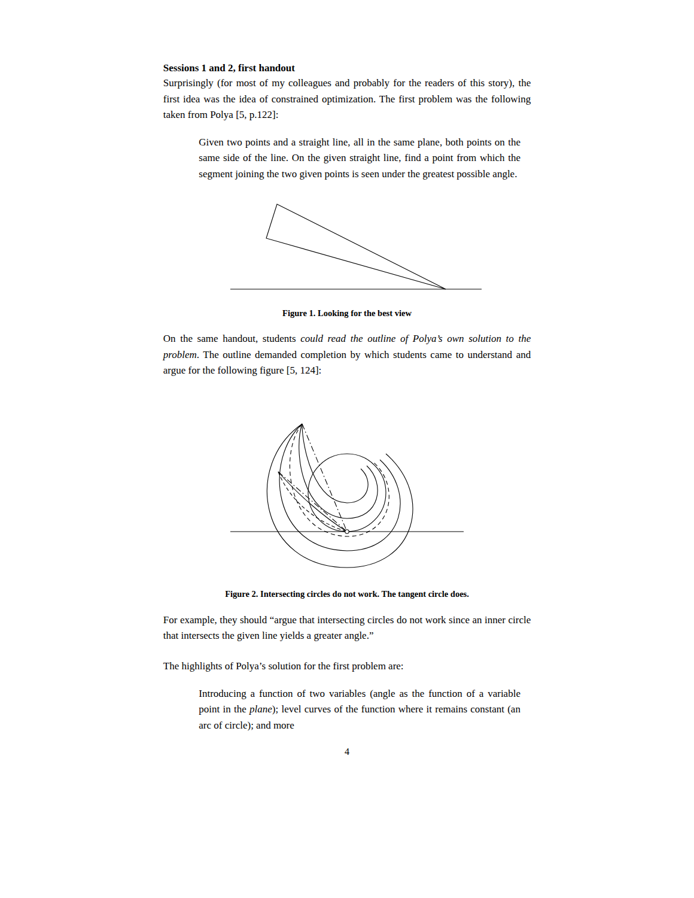Sessions 1 and 2, first handout
Surprisingly (for most of my colleagues and probably for the readers of this story), the first idea was the idea of constrained optimization. The first problem was the following taken from Polya [5, p.122]:
Given two points and a straight line, all in the same plane, both points on the same side of the line. On the given straight line, find a point from which the segment joining the two given points is seen under the greatest possible angle.
Figure 1. Looking for the best view
On the same handout, students could read the outline of Polya’s own solution to the problem. The outline demanded completion by which students came to understand and argue for the following figure [5, 124]:
Figure 2. Intersecting circles do not work. The tangent circle does.
For example, they should “argue that intersecting circles do not work since an inner circle that intersects the given line yields a greater angle.”
The highlights of Polya’s solution for the first problem are:
Introducing a function of two variables (angle as the function of a variable point in the plane); level curves of the function where it remains constant (an arc of circle); and more
4